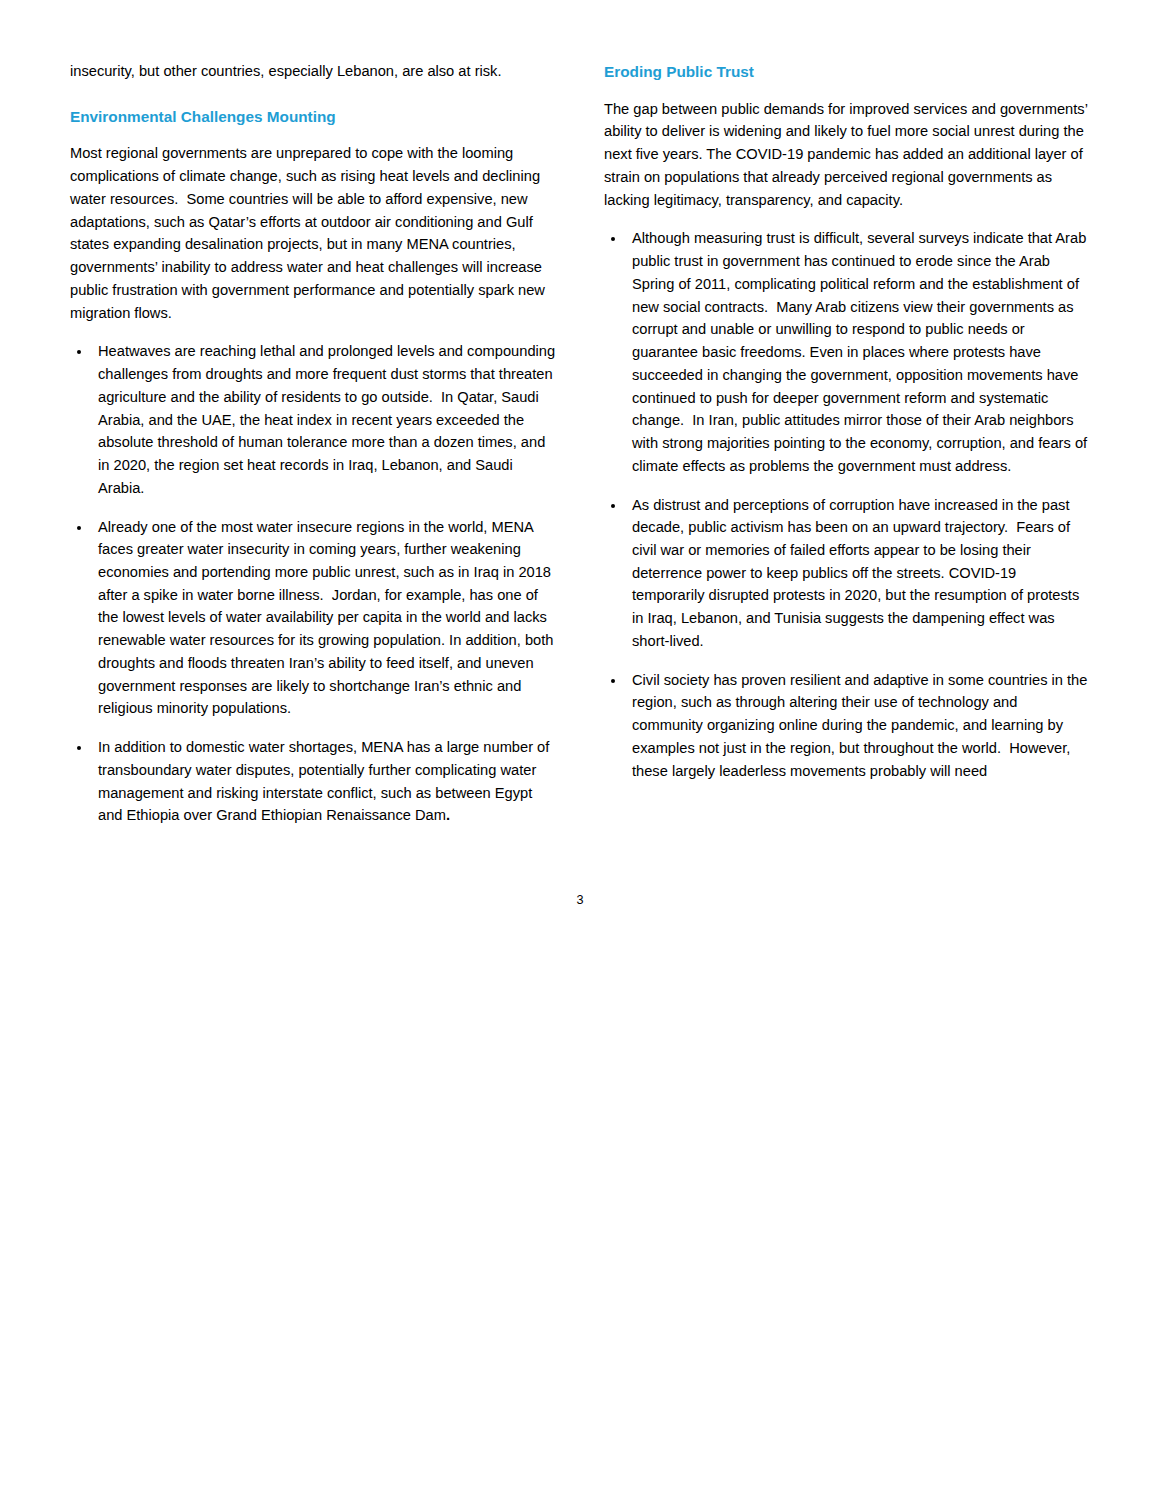insecurity, but other countries, especially Lebanon, are also at risk.
Environmental Challenges Mounting
Most regional governments are unprepared to cope with the looming complications of climate change, such as rising heat levels and declining water resources. Some countries will be able to afford expensive, new adaptations, such as Qatar’s efforts at outdoor air conditioning and Gulf states expanding desalination projects, but in many MENA countries, governments’ inability to address water and heat challenges will increase public frustration with government performance and potentially spark new migration flows.
Heatwaves are reaching lethal and prolonged levels and compounding challenges from droughts and more frequent dust storms that threaten agriculture and the ability of residents to go outside. In Qatar, Saudi Arabia, and the UAE, the heat index in recent years exceeded the absolute threshold of human tolerance more than a dozen times, and in 2020, the region set heat records in Iraq, Lebanon, and Saudi Arabia.
Already one of the most water insecure regions in the world, MENA faces greater water insecurity in coming years, further weakening economies and portending more public unrest, such as in Iraq in 2018 after a spike in water borne illness. Jordan, for example, has one of the lowest levels of water availability per capita in the world and lacks renewable water resources for its growing population. In addition, both droughts and floods threaten Iran’s ability to feed itself, and uneven government responses are likely to shortchange Iran’s ethnic and religious minority populations.
In addition to domestic water shortages, MENA has a large number of transboundary water disputes, potentially further complicating water management and risking interstate conflict, such as between Egypt and Ethiopia over Grand Ethiopian Renaissance Dam.
Eroding Public Trust
The gap between public demands for improved services and governments’ ability to deliver is widening and likely to fuel more social unrest during the next five years. The COVID-19 pandemic has added an additional layer of strain on populations that already perceived regional governments as lacking legitimacy, transparency, and capacity.
Although measuring trust is difficult, several surveys indicate that Arab public trust in government has continued to erode since the Arab Spring of 2011, complicating political reform and the establishment of new social contracts. Many Arab citizens view their governments as corrupt and unable or unwilling to respond to public needs or guarantee basic freedoms. Even in places where protests have succeeded in changing the government, opposition movements have continued to push for deeper government reform and systematic change. In Iran, public attitudes mirror those of their Arab neighbors with strong majorities pointing to the economy, corruption, and fears of climate effects as problems the government must address.
As distrust and perceptions of corruption have increased in the past decade, public activism has been on an upward trajectory. Fears of civil war or memories of failed efforts appear to be losing their deterrence power to keep publics off the streets. COVID-19 temporarily disrupted protests in 2020, but the resumption of protests in Iraq, Lebanon, and Tunisia suggests the dampening effect was short-lived.
Civil society has proven resilient and adaptive in some countries in the region, such as through altering their use of technology and community organizing online during the pandemic, and learning by examples not just in the region, but throughout the world. However, these largely leaderless movements probably will need
3